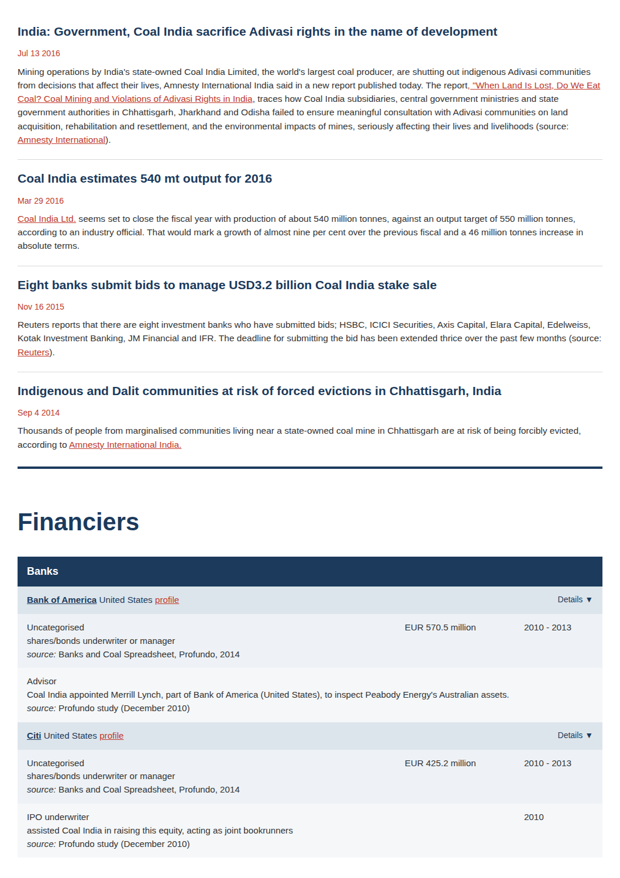India: Government, Coal India sacrifice Adivasi rights in the name of development
Jul 13 2016
Mining operations by India's state-owned Coal India Limited, the world's largest coal producer, are shutting out indigenous Adivasi communities from decisions that affect their lives, Amnesty International India said in a new report published today. The report, "When Land Is Lost, Do We Eat Coal? Coal Mining and Violations of Adivasi Rights in India, traces how Coal India subsidiaries, central government ministries and state government authorities in Chhattisgarh, Jharkhand and Odisha failed to ensure meaningful consultation with Adivasi communities on land acquisition, rehabilitation and resettlement, and the environmental impacts of mines, seriously affecting their lives and livelihoods (source: Amnesty International).
Coal India estimates 540 mt output for 2016
Mar 29 2016
Coal India Ltd. seems set to close the fiscal year with production of about 540 million tonnes, against an output target of 550 million tonnes, according to an industry official. That would mark a growth of almost nine per cent over the previous fiscal and a 46 million tonnes increase in absolute terms.
Eight banks submit bids to manage USD3.2 billion Coal India stake sale
Nov 16 2015
Reuters reports that there are eight investment banks who have submitted bids; HSBC, ICICI Securities, Axis Capital, Elara Capital, Edelweiss, Kotak Investment Banking, JM Financial and IFR. The deadline for submitting the bid has been extended thrice over the past few months (source: Reuters).
Indigenous and Dalit communities at risk of forced evictions in Chhattisgarh, India
Sep 4 2014
Thousands of people from marginalised communities living near a state-owned coal mine in Chhattisgarh are at risk of being forcibly evicted, according to Amnesty International India.
Financiers
| Banks |
| --- |
| Bank of America United States profile Details ▼ |
| Uncategorised shares/bonds underwriter or manager source: Banks and Coal Spreadsheet, Profundo, 2014 | EUR 570.5 million | 2010 - 2013 |
| Advisor Coal India appointed Merrill Lynch, part of Bank of America (United States), to inspect Peabody Energy's Australian assets. source: Profundo study (December 2010) |
| Citi United States profile Details ▼ |
| Uncategorised shares/bonds underwriter or manager source: Banks and Coal Spreadsheet, Profundo, 2014 | EUR 425.2 million | 2010 - 2013 |
| IPO underwriter assisted Coal India in raising this equity, acting as joint bookrunners source: Profundo study (December 2010) | | 2010 |